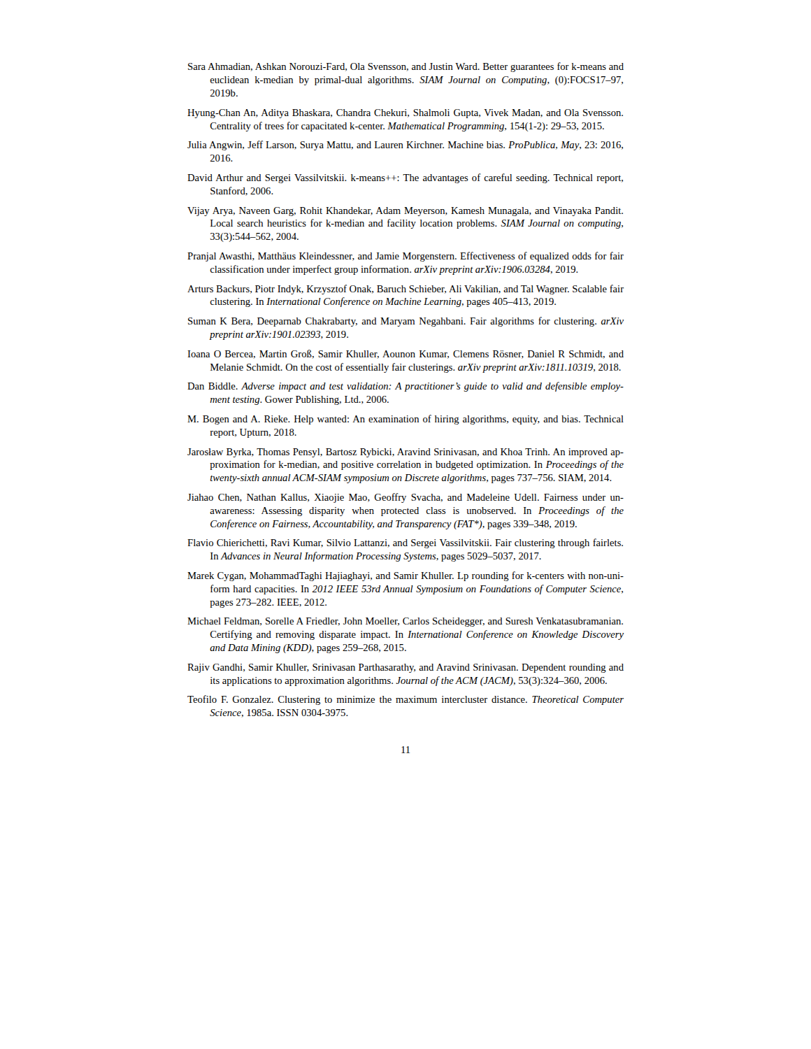Sara Ahmadian, Ashkan Norouzi-Fard, Ola Svensson, and Justin Ward. Better guarantees for k-means and euclidean k-median by primal-dual algorithms. SIAM Journal on Computing, (0):FOCS17–97, 2019b.
Hyung-Chan An, Aditya Bhaskara, Chandra Chekuri, Shalmoli Gupta, Vivek Madan, and Ola Svensson. Centrality of trees for capacitated k-center. Mathematical Programming, 154(1-2): 29–53, 2015.
Julia Angwin, Jeff Larson, Surya Mattu, and Lauren Kirchner. Machine bias. ProPublica, May, 23: 2016, 2016.
David Arthur and Sergei Vassilvitskii. k-means++: The advantages of careful seeding. Technical report, Stanford, 2006.
Vijay Arya, Naveen Garg, Rohit Khandekar, Adam Meyerson, Kamesh Munagala, and Vinayaka Pandit. Local search heuristics for k-median and facility location problems. SIAM Journal on computing, 33(3):544–562, 2004.
Pranjal Awasthi, Matthäus Kleindessner, and Jamie Morgenstern. Effectiveness of equalized odds for fair classification under imperfect group information. arXiv preprint arXiv:1906.03284, 2019.
Arturs Backurs, Piotr Indyk, Krzysztof Onak, Baruch Schieber, Ali Vakilian, and Tal Wagner. Scalable fair clustering. In International Conference on Machine Learning, pages 405–413, 2019.
Suman K Bera, Deeparnab Chakrabarty, and Maryam Negahbani. Fair algorithms for clustering. arXiv preprint arXiv:1901.02393, 2019.
Ioana O Bercea, Martin Groß, Samir Khuller, Aounon Kumar, Clemens Rösner, Daniel R Schmidt, and Melanie Schmidt. On the cost of essentially fair clusterings. arXiv preprint arXiv:1811.10319, 2018.
Dan Biddle. Adverse impact and test validation: A practitioner’s guide to valid and defensible employment testing. Gower Publishing, Ltd., 2006.
M. Bogen and A. Rieke. Help wanted: An examination of hiring algorithms, equity, and bias. Technical report, Upturn, 2018.
Jarosław Byrka, Thomas Pensyl, Bartosz Rybicki, Aravind Srinivasan, and Khoa Trinh. An improved approximation for k-median, and positive correlation in budgeted optimization. In Proceedings of the twenty-sixth annual ACM-SIAM symposium on Discrete algorithms, pages 737–756. SIAM, 2014.
Jiahao Chen, Nathan Kallus, Xiaojie Mao, Geoffry Svacha, and Madeleine Udell. Fairness under unawareness: Assessing disparity when protected class is unobserved. In Proceedings of the Conference on Fairness, Accountability, and Transparency (FAT*), pages 339–348, 2019.
Flavio Chierichetti, Ravi Kumar, Silvio Lattanzi, and Sergei Vassilvitskii. Fair clustering through fairlets. In Advances in Neural Information Processing Systems, pages 5029–5037, 2017.
Marek Cygan, MohammadTaghi Hajiaghayi, and Samir Khuller. Lp rounding for k-centers with non-uniform hard capacities. In 2012 IEEE 53rd Annual Symposium on Foundations of Computer Science, pages 273–282. IEEE, 2012.
Michael Feldman, Sorelle A Friedler, John Moeller, Carlos Scheidegger, and Suresh Venkatasubramanian. Certifying and removing disparate impact. In International Conference on Knowledge Discovery and Data Mining (KDD), pages 259–268, 2015.
Rajiv Gandhi, Samir Khuller, Srinivasan Parthasarathy, and Aravind Srinivasan. Dependent rounding and its applications to approximation algorithms. Journal of the ACM (JACM), 53(3):324–360, 2006.
Teofilo F. Gonzalez. Clustering to minimize the maximum intercluster distance. Theoretical Computer Science, 1985a. ISSN 0304-3975.
11